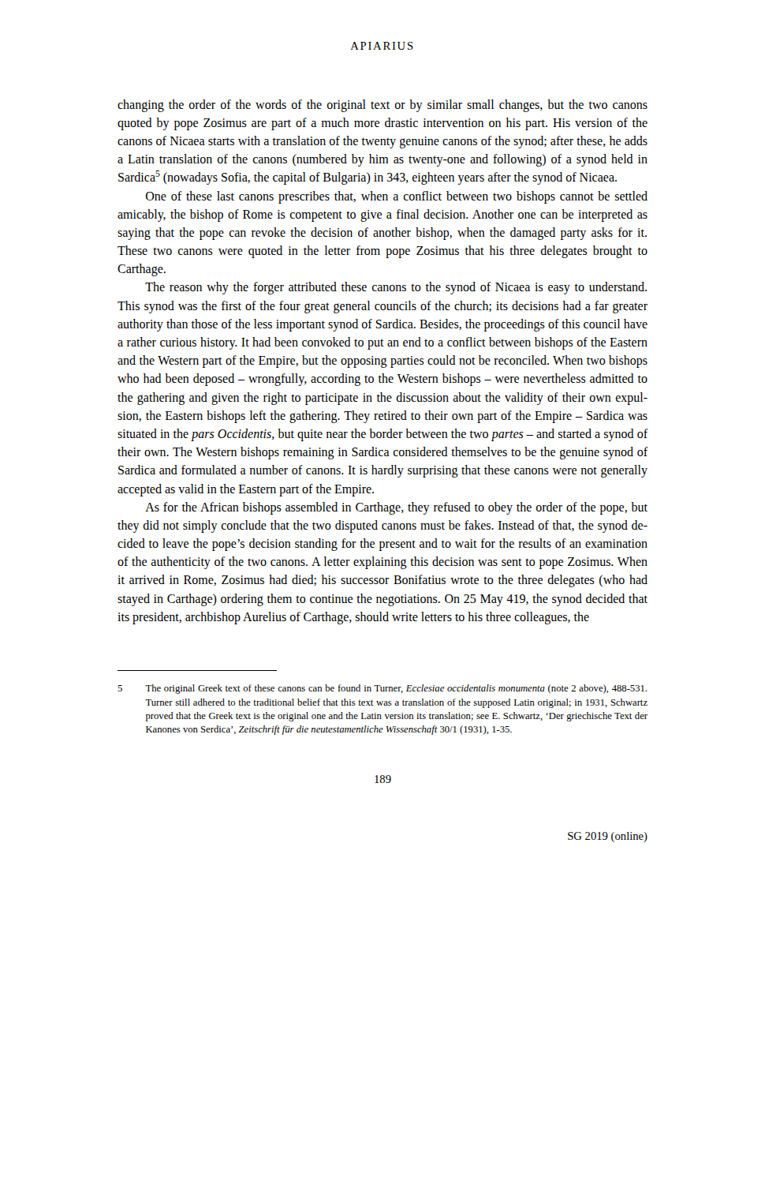APIARIUS
changing the order of the words of the original text or by similar small changes, but the two canons quoted by pope Zosimus are part of a much more drastic intervention on his part. His version of the canons of Nicaea starts with a translation of the twenty genuine canons of the synod; after these, he adds a Latin translation of the canons (numbered by him as twenty-one and following) of a synod held in Sardica5 (nowadays Sofia, the capital of Bulgaria) in 343, eighteen years after the synod of Nicaea.
One of these last canons prescribes that, when a conflict between two bishops cannot be settled amicably, the bishop of Rome is competent to give a final decision. Another one can be interpreted as saying that the pope can revoke the decision of another bishop, when the damaged party asks for it. These two canons were quoted in the letter from pope Zosimus that his three delegates brought to Carthage.
The reason why the forger attributed these canons to the synod of Nicaea is easy to understand. This synod was the first of the four great general councils of the church; its decisions had a far greater authority than those of the less important synod of Sardica. Besides, the proceedings of this council have a rather curious history. It had been convoked to put an end to a conflict between bishops of the Eastern and the Western part of the Empire, but the opposing parties could not be reconciled. When two bishops who had been deposed – wrongfully, according to the Western bishops – were nevertheless admitted to the gathering and given the right to participate in the discussion about the validity of their own expulsion, the Eastern bishops left the gathering. They retired to their own part of the Empire – Sardica was situated in the pars Occidentis, but quite near the border between the two partes – and started a synod of their own. The Western bishops remaining in Sardica considered themselves to be the genuine synod of Sardica and formulated a number of canons. It is hardly surprising that these canons were not generally accepted as valid in the Eastern part of the Empire.
As for the African bishops assembled in Carthage, they refused to obey the order of the pope, but they did not simply conclude that the two disputed canons must be fakes. Instead of that, the synod decided to leave the pope’s decision standing for the present and to wait for the results of an examination of the authenticity of the two canons. A letter explaining this decision was sent to pope Zosimus. When it arrived in Rome, Zosimus had died; his successor Bonifatius wrote to the three delegates (who had stayed in Carthage) ordering them to continue the negotiations. On 25 May 419, the synod decided that its president, archbishop Aurelius of Carthage, should write letters to his three colleagues, the
5
The original Greek text of these canons can be found in Turner, Ecclesiae occidentalis monumenta (note 2 above), 488-531. Turner still adhered to the traditional belief that this text was a translation of the supposed Latin original; in 1931, Schwartz proved that the Greek text is the original one and the Latin version its translation; see E. Schwartz, ‘Der griechische Text der Kanones von Serdica’, Zeitschrift für die neutestamentliche Wissenschaft 30/1 (1931), 1-35.
189
SG 2019 (online)